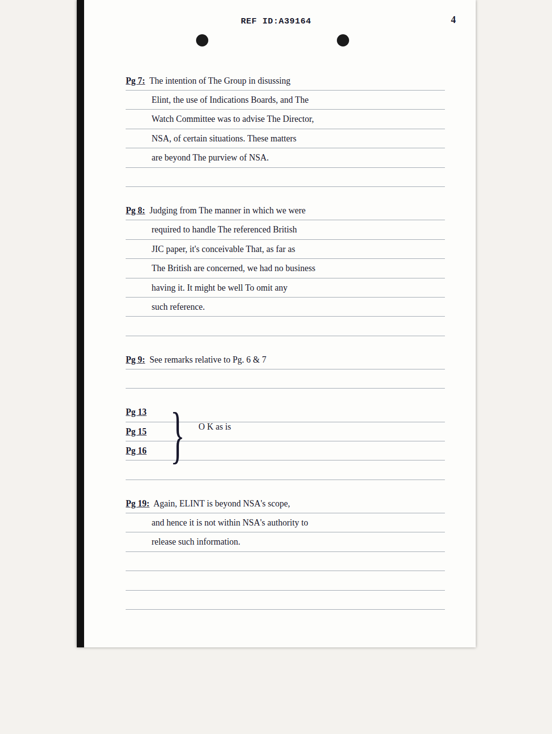REF ID:A39164
4
Pg 7: The intention of The Group in disussing
Elint, the use of Indications Boards, and The
Watch Committee was to advise The Director,
NSA, of certain situations. These matters
are beyond The purview of NSA.
Pg 8: Judging from The manner in which we were
required to handle The referenced British
JIC paper, it's conceivable That, as far as
The British are concerned, we had no business
having it. It might be well To omit any
such reference.
Pg 9: See remarks relative to Pg. 6 & 7
Pg 13
Pg 15
Pg 16
} O K as is
Pg 19: Again, ELINT is beyond NSA's scope,
and hence it is not within NSA's authority to
release such information.